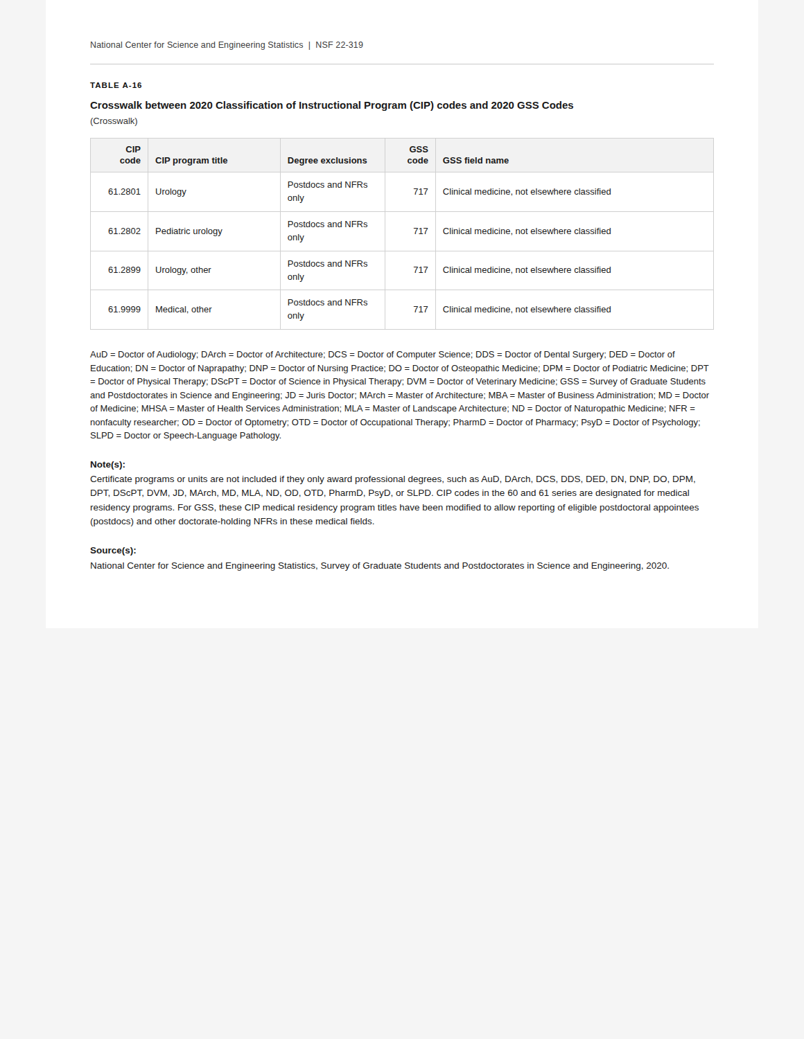National Center for Science and Engineering Statistics | NSF 22-319
Table A-16
Crosswalk between 2020 Classification of Instructional Program (CIP) codes and 2020 GSS Codes
(Crosswalk)
| CIP code | CIP program title | Degree exclusions | GSS code | GSS field name |
| --- | --- | --- | --- | --- |
| 61.2801 | Urology | Postdocs and NFRs only | 717 | Clinical medicine, not elsewhere classified |
| 61.2802 | Pediatric urology | Postdocs and NFRs only | 717 | Clinical medicine, not elsewhere classified |
| 61.2899 | Urology, other | Postdocs and NFRs only | 717 | Clinical medicine, not elsewhere classified |
| 61.9999 | Medical, other | Postdocs and NFRs only | 717 | Clinical medicine, not elsewhere classified |
AuD = Doctor of Audiology; DArch = Doctor of Architecture; DCS = Doctor of Computer Science; DDS = Doctor of Dental Surgery; DED = Doctor of Education; DN = Doctor of Naprapathy; DNP = Doctor of Nursing Practice; DO = Doctor of Osteopathic Medicine; DPM = Doctor of Podiatric Medicine; DPT = Doctor of Physical Therapy; DScPT = Doctor of Science in Physical Therapy; DVM = Doctor of Veterinary Medicine; GSS = Survey of Graduate Students and Postdoctorates in Science and Engineering; JD = Juris Doctor; MArch = Master of Architecture; MBA = Master of Business Administration; MD = Doctor of Medicine; MHSA = Master of Health Services Administration; MLA = Master of Landscape Architecture; ND = Doctor of Naturopathic Medicine; NFR = nonfaculty researcher; OD = Doctor of Optometry; OTD = Doctor of Occupational Therapy; PharmD = Doctor of Pharmacy; PsyD = Doctor of Psychology; SLPD = Doctor or Speech-Language Pathology.
Note(s):
Certificate programs or units are not included if they only award professional degrees, such as AuD, DArch, DCS, DDS, DED, DN, DNP, DO, DPM, DPT, DScPT, DVM, JD, MArch, MD, MLA, ND, OD, OTD, PharmD, PsyD, or SLPD. CIP codes in the 60 and 61 series are designated for medical residency programs. For GSS, these CIP medical residency program titles have been modified to allow reporting of eligible postdoctoral appointees (postdocs) and other doctorate-holding NFRs in these medical fields.
Source(s):
National Center for Science and Engineering Statistics, Survey of Graduate Students and Postdoctorates in Science and Engineering, 2020.